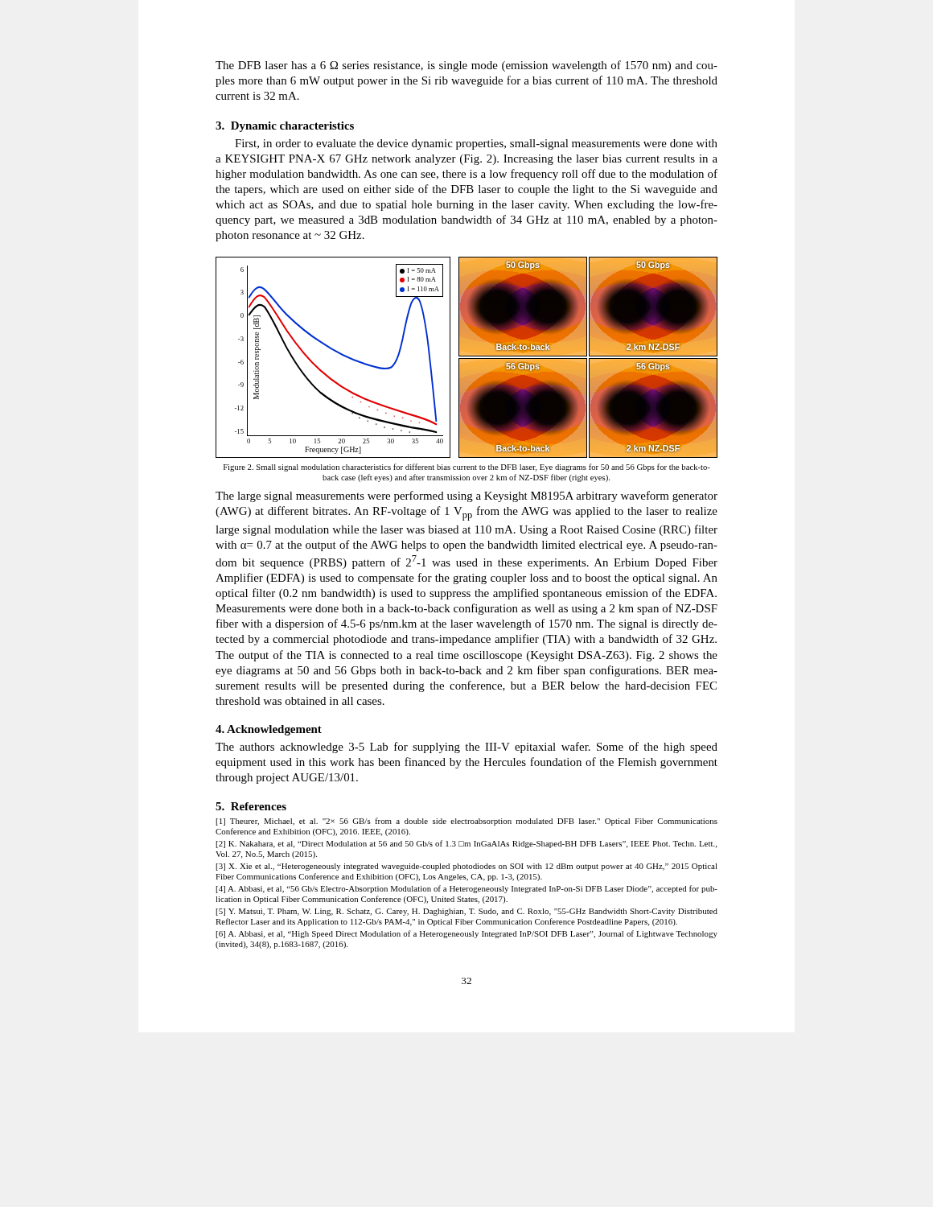The DFB laser has a 6 Ω series resistance, is single mode (emission wavelength of 1570 nm) and couples more than 6 mW output power in the Si rib waveguide for a bias current of 110 mA. The threshold current is 32 mA.
3. Dynamic characteristics
First, in order to evaluate the device dynamic properties, small-signal measurements were done with a KEYSIGHT PNA-X 67 GHz network analyzer (Fig. 2). Increasing the laser bias current results in a higher modulation bandwidth. As one can see, there is a low frequency roll off due to the modulation of the tapers, which are used on either side of the DFB laser to couple the light to the Si waveguide and which act as SOAs, and due to spatial hole burning in the laser cavity. When excluding the low-frequency part, we measured a 3dB modulation bandwidth of 34 GHz at 110 mA, enabled by a photon-photon resonance at ~ 32 GHz.
Modulation response [dB]
630-3-6-9-12-15
0510152025303540
Frequency [GHz]
I = 50 mA
I = 80 mA
I = 110 mA
50 Gbps Back-to-back
50 Gbps 2 km NZ-DSF
56 Gbps Back-to-back
56 Gbps 2 km NZ-DSF
Figure 2. Small signal modulation characteristics for different bias current to the DFB laser, Eye diagrams for 50 and 56 Gbps for the back-to-back case (left eyes) and after transmission over 2 km of NZ-DSF fiber (right eyes).
The large signal measurements were performed using a Keysight M8195A arbitrary waveform generator (AWG) at different bitrates. An RF-voltage of 1 Vpp from the AWG was applied to the laser to realize large signal modulation while the laser was biased at 110 mA. Using a Root Raised Cosine (RRC) filter with α= 0.7 at the output of the AWG helps to open the bandwidth limited electrical eye. A pseudo-random bit sequence (PRBS) pattern of 27-1 was used in these experiments. An Erbium Doped Fiber Amplifier (EDFA) is used to compensate for the grating coupler loss and to boost the optical signal. An optical filter (0.2 nm bandwidth) is used to suppress the amplified spontaneous emission of the EDFA. Measurements were done both in a back-to-back configuration as well as using a 2 km span of NZ-DSF fiber with a dispersion of 4.5-6 ps/nm.km at the laser wavelength of 1570 nm. The signal is directly detected by a commercial photodiode and trans-impedance amplifier (TIA) with a bandwidth of 32 GHz. The output of the TIA is connected to a real time oscilloscope (Keysight DSA-Z63). Fig. 2 shows the eye diagrams at 50 and 56 Gbps both in back-to-back and 2 km fiber span configurations. BER measurement results will be presented during the conference, but a BER below the hard-decision FEC threshold was obtained in all cases.
4. Acknowledgement
The authors acknowledge 3-5 Lab for supplying the III-V epitaxial wafer. Some of the high speed equipment used in this work has been financed by the Hercules foundation of the Flemish government through project AUGE/13/01.
5. References
[1] Theurer, Michael, et al. "2× 56 GB/s from a double side electroabsorption modulated DFB laser." Optical Fiber Communications Conference and Exhibition (OFC), 2016. IEEE, (2016).
[2] K. Nakahara, et al, “Direct Modulation at 56 and 50 Gb/s of 1.3 □m InGaAlAs Ridge-Shaped-BH DFB Lasers”, IEEE Phot. Techn. Lett., Vol. 27, No.5, March (2015).
[3] X. Xie et al., “Heterogeneously integrated waveguide-coupled photodiodes on SOI with 12 dBm output power at 40 GHz,” 2015 Optical Fiber Communications Conference and Exhibition (OFC), Los Angeles, CA, pp. 1-3, (2015).
[4] A. Abbasi, et al, “56 Gb/s Electro-Absorption Modulation of a Heterogeneously Integrated InP-on-Si DFB Laser Diode”, accepted for publication in Optical Fiber Communication Conference (OFC), United States, (2017).
[5] Y. Matsui, T. Pham, W. Ling, R. Schatz, G. Carey, H. Daghighian, T. Sudo, and C. Roxlo, "55-GHz Bandwidth Short-Cavity Distributed Reflector Laser and its Application to 112-Gb/s PAM-4," in Optical Fiber Communication Conference Postdeadline Papers, (2016).
[6] A. Abbasi, et al, “High Speed Direct Modulation of a Heterogeneously Integrated InP/SOI DFB Laser”, Journal of Lightwave Technology (invited), 34(8), p.1683-1687, (2016).
32